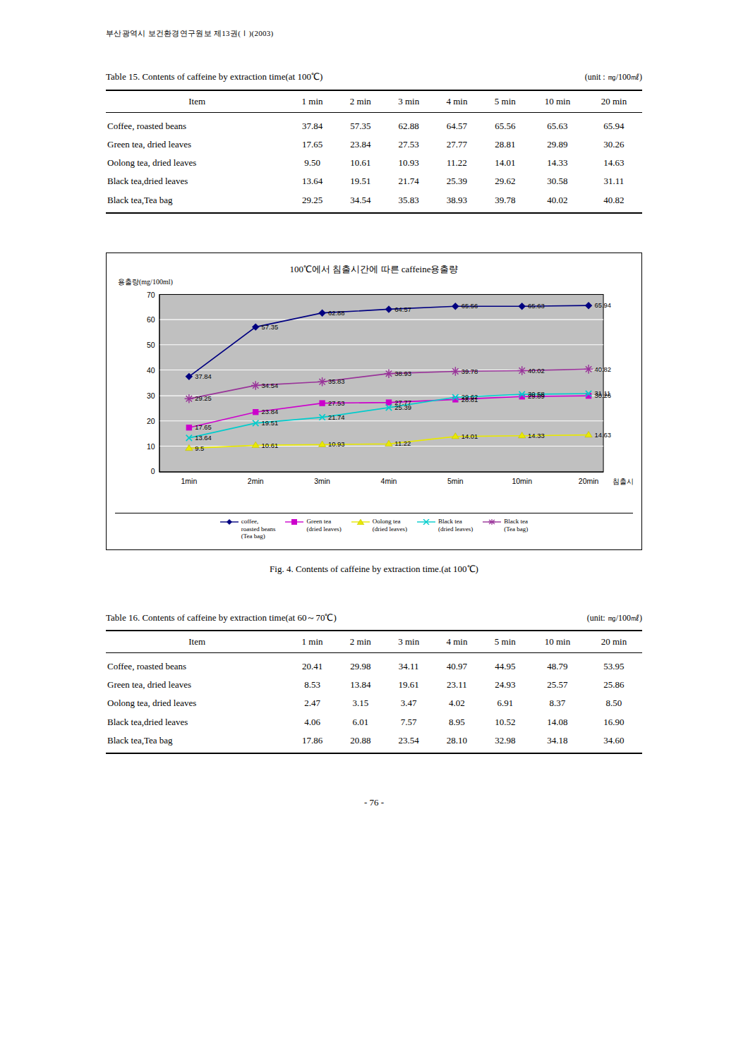부산광역시 보건환경연구원보 제13권(Ⅰ)(2003)
Table 15. Contents of caffeine by extraction time(at 100℃) (unit : ㎎/100㎖)
| Item | 1 min | 2 min | 3 min | 4 min | 5 min | 10 min | 20 min |
| --- | --- | --- | --- | --- | --- | --- | --- |
| Coffee, roasted beans | 37.84 | 57.35 | 62.88 | 64.57 | 65.56 | 65.63 | 65.94 |
| Green tea, dried leaves | 17.65 | 23.84 | 27.53 | 27.77 | 28.81 | 29.89 | 30.26 |
| Oolong tea, dried leaves | 9.50 | 10.61 | 10.93 | 11.22 | 14.01 | 14.33 | 14.63 |
| Black tea,dried leaves | 13.64 | 19.51 | 21.74 | 25.39 | 29.62 | 30.58 | 31.11 |
| Black tea,Tea bag | 29.25 | 34.54 | 35.83 | 38.93 | 39.78 | 40.02 | 40.82 |
100℃에서 침출시간에 따른 caffeine용출량
용출량(mg/100ml)
70 60 50 40 30 20 10 0 1min 2min 3min 4min 5min 10min 20min 침출시간 37.84 57.35 62.88 64.57 65.56 65.63 65.94 17.65 23.84 27.53 27.77 28.81 29.89 30.26 9.5 10.61 10.93 11.22 14.01 14.33 14.63 13.64 19.51 21.74 25.39 29.62 30.58 31.11 29.25 34.54 35.83 38.93 39.78 40.02 40.82
coffee,
roasted beans
(Tea bag)
Green tea
(dried leaves)
Oolong tea
(dried leaves)
Black tea
(dried leaves)
Black tea
(Tea bag)
Fig. 4. Contents of caffeine by extraction time.(at 100℃)
Table 16. Contents of caffeine by extraction time(at 60～70℃) (unit: ㎎/100㎖)
| Item | 1 min | 2 min | 3 min | 4 min | 5 min | 10 min | 20 min |
| --- | --- | --- | --- | --- | --- | --- | --- |
| Coffee, roasted beans | 20.41 | 29.98 | 34.11 | 40.97 | 44.95 | 48.79 | 53.95 |
| Green tea, dried leaves | 8.53 | 13.84 | 19.61 | 23.11 | 24.93 | 25.57 | 25.86 |
| Oolong tea, dried leaves | 2.47 | 3.15 | 3.47 | 4.02 | 6.91 | 8.37 | 8.50 |
| Black tea,dried leaves | 4.06 | 6.01 | 7.57 | 8.95 | 10.52 | 14.08 | 16.90 |
| Black tea,Tea bag | 17.86 | 20.88 | 23.54 | 28.10 | 32.98 | 34.18 | 34.60 |
- 76 -